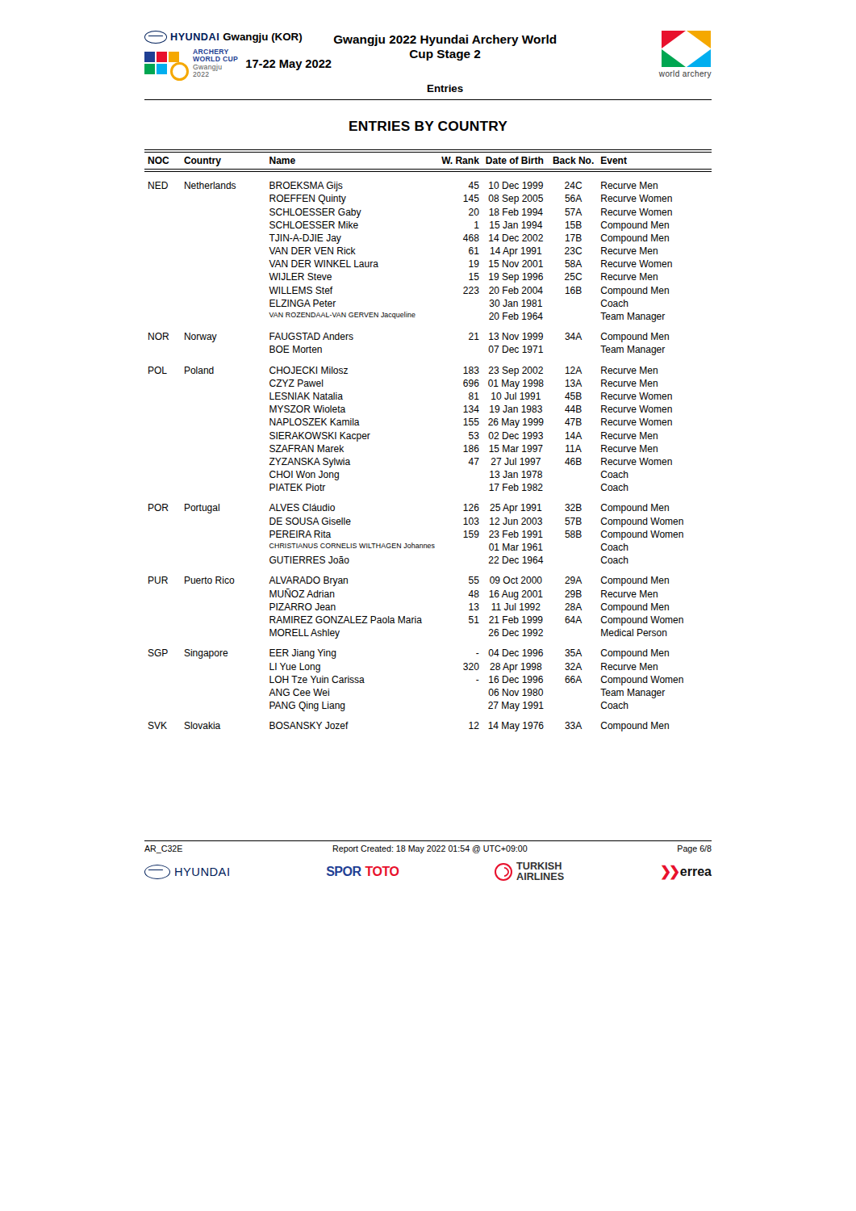HYUNDAI Gwangju (KOR)
ARCHERY WORLD CUP
Gwangju 2022
17-22 May 2022
Gwangju 2022 Hyundai Archery World Cup Stage 2
Entries
world archery
ENTRIES BY COUNTRY
| NOC | Country | Name | W. Rank | Date of Birth | Back No. | Event |
| --- | --- | --- | --- | --- | --- | --- |
| NED | Netherlands | BROEKSMA Gijs | 45 | 10 Dec 1999 | 24C | Recurve Men |
| | | ROEFFEN Quinty | 145 | 08 Sep 2005 | 56A | Recurve Women |
| | | SCHLOESSER Gaby | 20 | 18 Feb 1994 | 57A | Recurve Women |
| | | SCHLOESSER Mike | 1 | 15 Jan 1994 | 15B | Compound Men |
| | | TJIN-A-DJIE Jay | 468 | 14 Dec 2002 | 17B | Compound Men |
| | | VAN DER VEN Rick | 61 | 14 Apr 1991 | 23C | Recurve Men |
| | | VAN DER WINKEL Laura | 19 | 15 Nov 2001 | 58A | Recurve Women |
| | | WIJLER Steve | 15 | 19 Sep 1996 | 25C | Recurve Men |
| | | WILLEMS Stef | 223 | 20 Feb 2004 | 16B | Compound Men |
| | | ELZINGA Peter | | 30 Jan 1981 | | Coach |
| | | VAN ROZENDAAL-VAN GERVEN Jacqueline | | 20 Feb 1964 | | Team Manager |
| NOR | Norway | FAUGSTAD Anders | 21 | 13 Nov 1999 | 34A | Compound Men |
| | | BOE Morten | | 07 Dec 1971 | | Team Manager |
| POL | Poland | CHOJECKI Milosz | 183 | 23 Sep 2002 | 12A | Recurve Men |
| | | CZYZ Pawel | 696 | 01 May 1998 | 13A | Recurve Men |
| | | LESNIAK Natalia | 81 | 10 Jul 1991 | 45B | Recurve Women |
| | | MYSZOR Wioleta | 134 | 19 Jan 1983 | 44B | Recurve Women |
| | | NAPLOSZEK Kamila | 155 | 26 May 1999 | 47B | Recurve Women |
| | | SIERAKOWSKI Kacper | 53 | 02 Dec 1993 | 14A | Recurve Men |
| | | SZAFRAN Marek | 186 | 15 Mar 1997 | 11A | Recurve Men |
| | | ZYZANSKA Sylwia | 47 | 27 Jul 1997 | 46B | Recurve Women |
| | | CHOI Won Jong | | 13 Jan 1978 | | Coach |
| | | PIATEK Piotr | | 17 Feb 1982 | | Coach |
| POR | Portugal | ALVES Cláudio | 126 | 25 Apr 1991 | 32B | Compound Men |
| | | DE SOUSA Giselle | 103 | 12 Jun 2003 | 57B | Compound Women |
| | | PEREIRA Rita | 159 | 23 Feb 1991 | 58B | Compound Women |
| | | CHRISTIANUS CORNELIS WILTHAGEN Johannes | | 01 Mar 1961 | | Coach |
| | | GUTIERRES João | | 22 Dec 1964 | | Coach |
| PUR | Puerto Rico | ALVARADO Bryan | 55 | 09 Oct 2000 | 29A | Compound Men |
| | | MUÑOZ Adrian | 48 | 16 Aug 2001 | 29B | Recurve Men |
| | | PIZARRO Jean | 13 | 11 Jul 1992 | 28A | Compound Men |
| | | RAMIREZ GONZALEZ Paola Maria | 51 | 21 Feb 1999 | 64A | Compound Women |
| | | MORELL Ashley | | 26 Dec 1992 | | Medical Person |
| SGP | Singapore | EER Jiang Ying | - | 04 Dec 1996 | 35A | Compound Men |
| | | LI Yue Long | 320 | 28 Apr 1998 | 32A | Recurve Men |
| | | LOH Tze Yuin Carissa | - | 16 Dec 1996 | 66A | Compound Women |
| | | ANG Cee Wei | | 06 Nov 1980 | | Team Manager |
| | | PANG Qing Liang | | 27 May 1991 | | Coach |
| SVK | Slovakia | BOSANSKY Jozef | 12 | 14 May 1976 | 33A | Compound Men |
AR_C32E
Report Created: 18 May 2022 01:54 @ UTC+09:00
Page 6/8
HYUNDAI
SPOR TOTO
TURKISH
AIRLINES
❯❯ errea